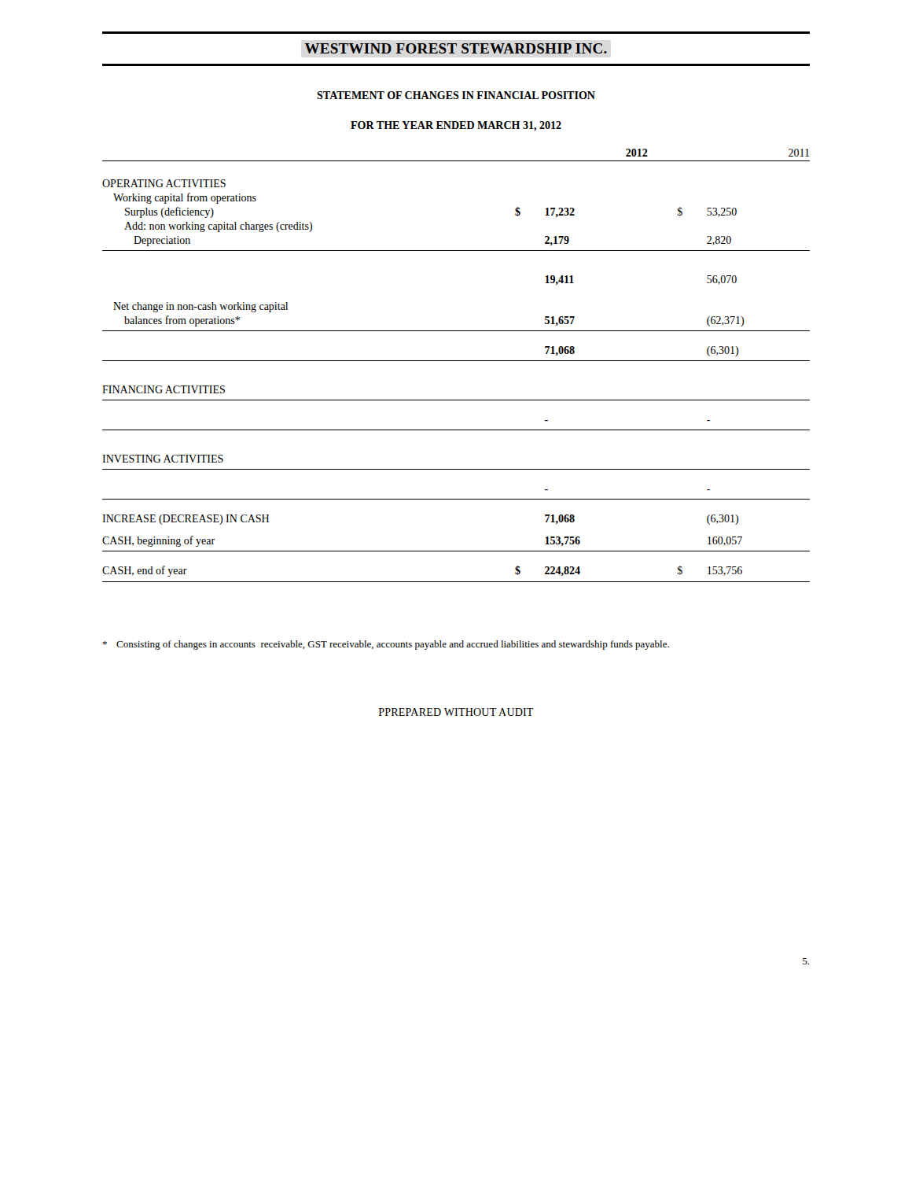WESTWIND FOREST STEWARDSHIP INC.
STATEMENT OF CHANGES IN FINANCIAL POSITION
FOR THE YEAR ENDED MARCH 31, 2012
| | 2012 | | 2011 |
| OPERATING ACTIVITIES | | | | | |
| Working capital from operations | | | | | |
| Surplus (deficiency) | $ | 17,232 | | $ | 53,250 |
| Add: non working capital charges (credits) | | | | | |
| Depreciation | | 2,179 | | | 2,820 |
| | | 19,411 | | | 56,070 |
| Net change in non-cash working capital | | | | | |
| balances from operations* | | 51,657 | | | (62,371) |
| | | 71,068 | | | (6,301) |
| FINANCING ACTIVITIES | | | | | |
| | | - | | | - |
| INVESTING ACTIVITIES | | | | | |
| | | - | | | - |
| INCREASE (DECREASE) IN CASH | | 71,068 | | | (6,301) |
| CASH, beginning of year | | 153,756 | | | 160,057 |
| CASH, end of year | $ | 224,824 | | $ | 153,756 |
*Consisting of changes in accounts receivable, GST receivable, accounts payable and accrued liabilities and stewardship funds payable.
PPREPARED WITHOUT AUDIT
5.